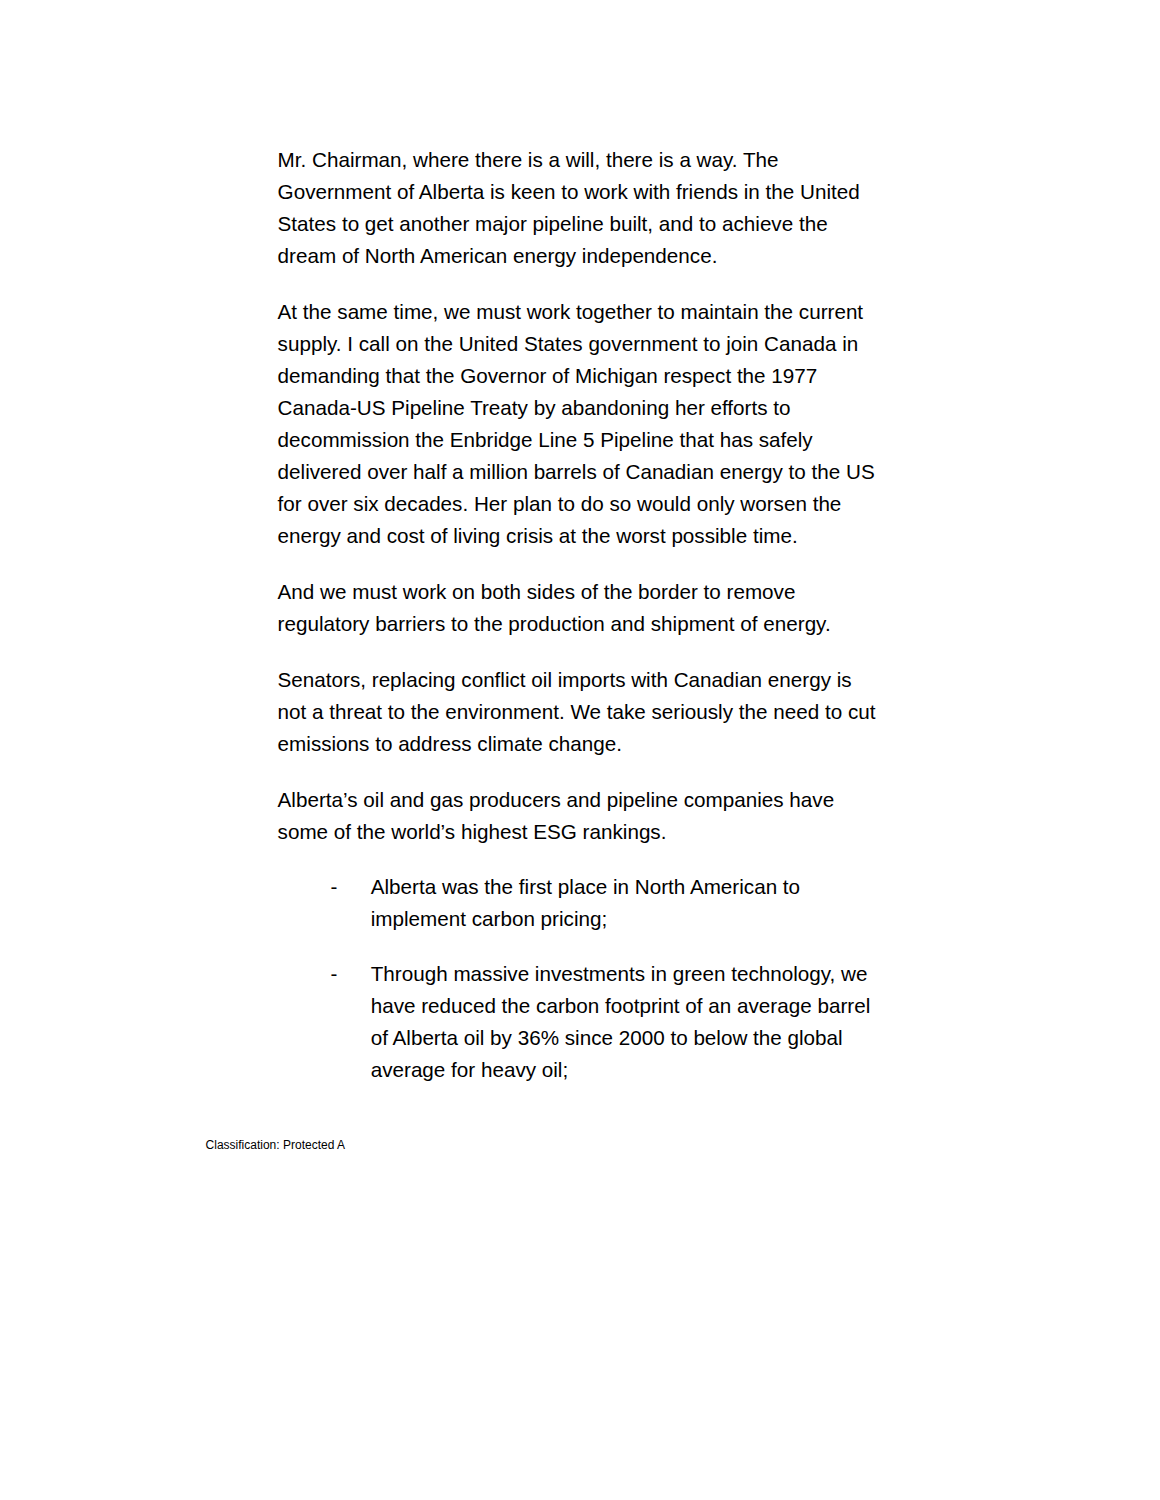Mr. Chairman, where there is a will, there is a way. The Government of Alberta is keen to work with friends in the United States to get another major pipeline built, and to achieve the dream of North American energy independence.
At the same time, we must work together to maintain the current supply. I call on the United States government to join Canada in demanding that the Governor of Michigan respect the 1977 Canada-US Pipeline Treaty by abandoning her efforts to decommission the Enbridge Line 5 Pipeline that has safely delivered over half a million barrels of Canadian energy to the US for over six decades. Her plan to do so would only worsen the energy and cost of living crisis at the worst possible time.
And we must work on both sides of the border to remove regulatory barriers to the production and shipment of energy.
Senators, replacing conflict oil imports with Canadian energy is not a threat to the environment. We take seriously the need to cut emissions to address climate change.
Alberta’s oil and gas producers and pipeline companies have some of the world’s highest ESG rankings.
Alberta was the first place in North American to implement carbon pricing;
Through massive investments in green technology, we have reduced the carbon footprint of an average barrel of Alberta oil by 36% since 2000 to below the global average for heavy oil;
Classification: Protected A